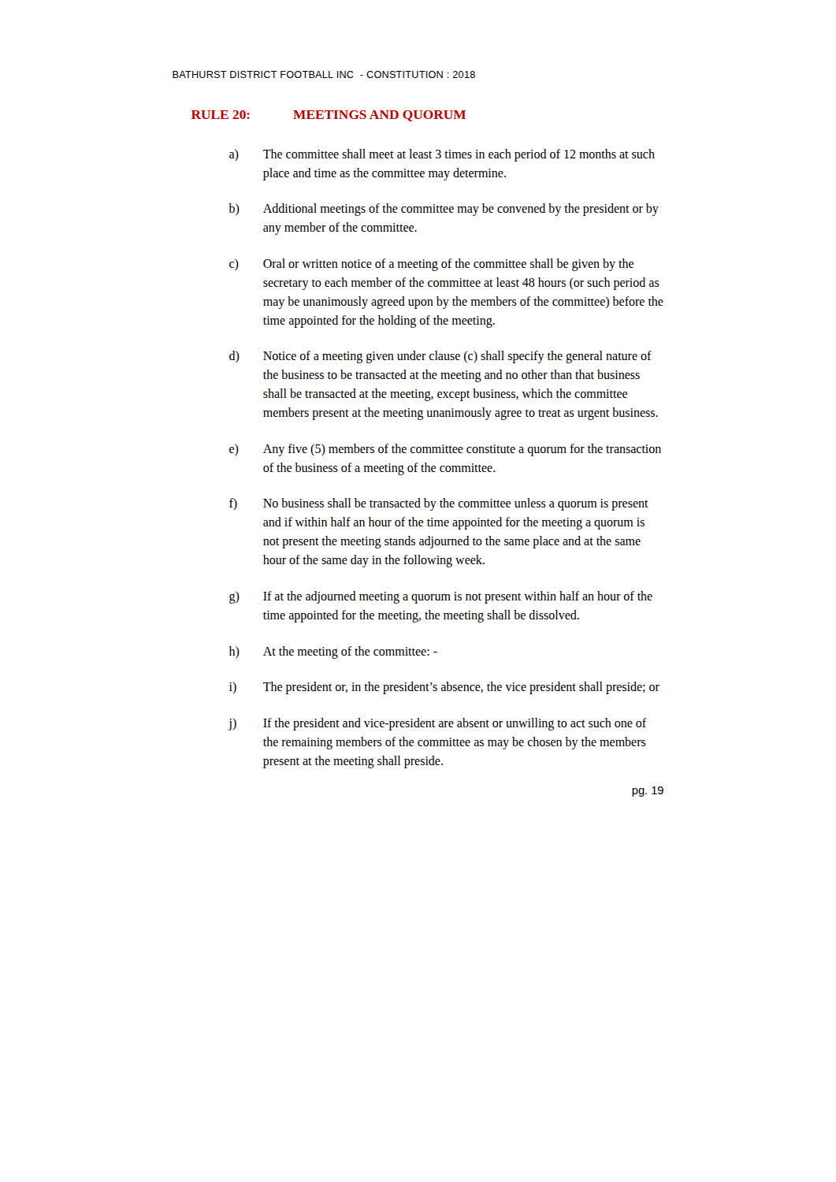BATHURST DISTRICT FOOTBALL INC - CONSTITUTION : 2018
RULE 20: MEETINGS AND QUORUM
a) The committee shall meet at least 3 times in each period of 12 months at such place and time as the committee may determine.
b) Additional meetings of the committee may be convened by the president or by any member of the committee.
c) Oral or written notice of a meeting of the committee shall be given by the secretary to each member of the committee at least 48 hours (or such period as may be unanimously agreed upon by the members of the committee) before the time appointed for the holding of the meeting.
d) Notice of a meeting given under clause (c) shall specify the general nature of the business to be transacted at the meeting and no other than that business shall be transacted at the meeting, except business, which the committee members present at the meeting unanimously agree to treat as urgent business.
e) Any five (5) members of the committee constitute a quorum for the transaction of the business of a meeting of the committee.
f) No business shall be transacted by the committee unless a quorum is present and if within half an hour of the time appointed for the meeting a quorum is not present the meeting stands adjourned to the same place and at the same hour of the same day in the following week.
g) If at the adjourned meeting a quorum is not present within half an hour of the time appointed for the meeting, the meeting shall be dissolved.
h) At the meeting of the committee: -
i) The president or, in the president’s absence, the vice president shall preside; or
j) If the president and vice-president are absent or unwilling to act such one of the remaining members of the committee as may be chosen by the members present at the meeting shall preside.
pg. 19